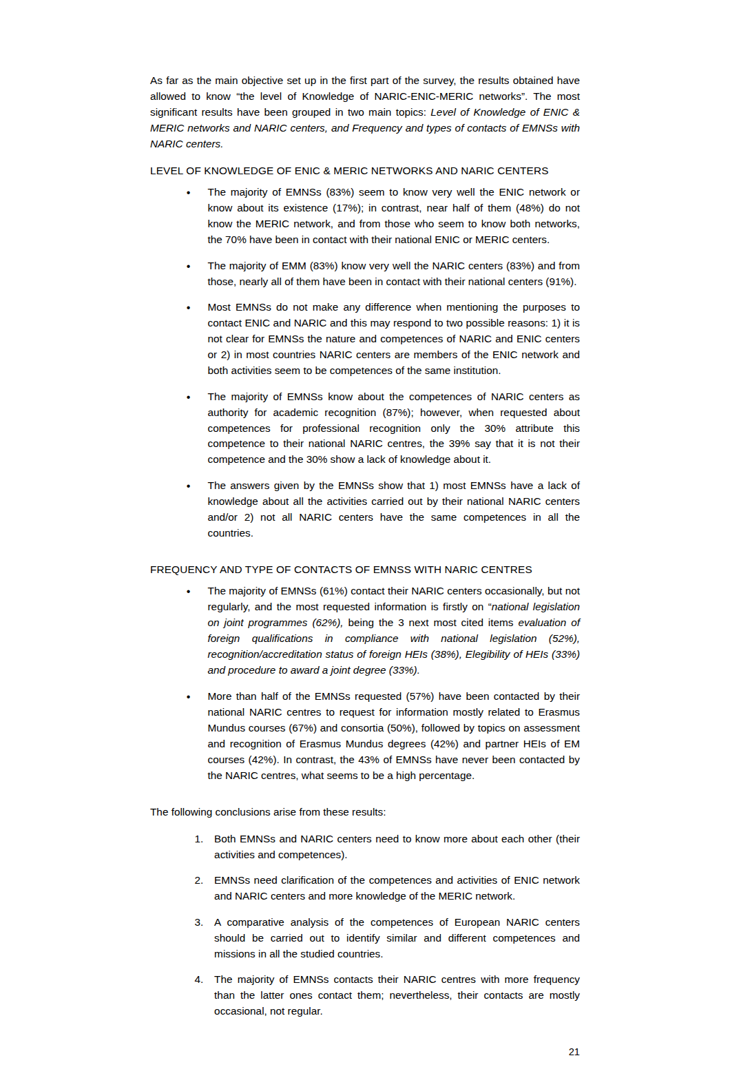As far as the main objective set up in the first part of the survey, the results obtained have allowed to know “the level of Knowledge of NARIC-ENIC-MERIC networks”. The most significant results have been grouped in two main topics: Level of Knowledge of ENIC & MERIC networks and NARIC centers, and Frequency and types of contacts of EMNSs with NARIC centers.
Level of knowledge of ENIC & MERIC networks and NARIC centers
The majority of EMNSs (83%) seem to know very well the ENIC network or know about its existence (17%); in contrast, near half of them (48%) do not know the MERIC network, and from those who seem to know both networks, the 70% have been in contact with their national ENIC or MERIC centers.
The majority of EMM (83%) know very well the NARIC centers (83%) and from those, nearly all of them have been in contact with their national centers (91%).
Most EMNSs do not make any difference when mentioning the purposes to contact ENIC and NARIC and this may respond to two possible reasons: 1) it is not clear for EMNSs the nature and competences of NARIC and ENIC centers or 2) in most countries NARIC centers are members of the ENIC network and both activities seem to be competences of the same institution.
The majority of EMNSs know about the competences of NARIC centers as authority for academic recognition (87%); however, when requested about competences for professional recognition only the 30% attribute this competence to their national NARIC centres, the 39% say that it is not their competence and the 30% show a lack of knowledge about it.
The answers given by the EMNSs show that 1) most EMNSs have a lack of knowledge about all the activities carried out by their national NARIC centers and/or 2) not all NARIC centers have the same competences in all the countries.
Frequency and type of contacts of EMNSs with NARIC centres
The majority of EMNSs (61%) contact their NARIC centers occasionally, but not regularly, and the most requested information is firstly on “national legislation on joint programmes (62%), being the 3 next most cited items evaluation of foreign qualifications in compliance with national legislation (52%), recognition/accreditation status of foreign HEIs (38%), Elegibility of HEIs (33%) and procedure to award a joint degree (33%).
More than half of the EMNSs requested (57%) have been contacted by their national NARIC centres to request for information mostly related to Erasmus Mundus courses (67%) and consortia (50%), followed by topics on assessment and recognition of Erasmus Mundus degrees (42%) and partner HEIs of EM courses (42%). In contrast, the 43% of EMNSs have never been contacted by the NARIC centres, what seems to be a high percentage.
The following conclusions arise from these results:
Both EMNSs and NARIC centers need to know more about each other (their activities and competences).
EMNSs need clarification of the competences and activities of ENIC network and NARIC centers and more knowledge of the MERIC network.
A comparative analysis of the competences of European NARIC centers should be carried out to identify similar and different competences and missions in all the studied countries.
The majority of EMNSs contacts their NARIC centres with more frequency than the latter ones contact them; nevertheless, their contacts are mostly occasional, not regular.
21